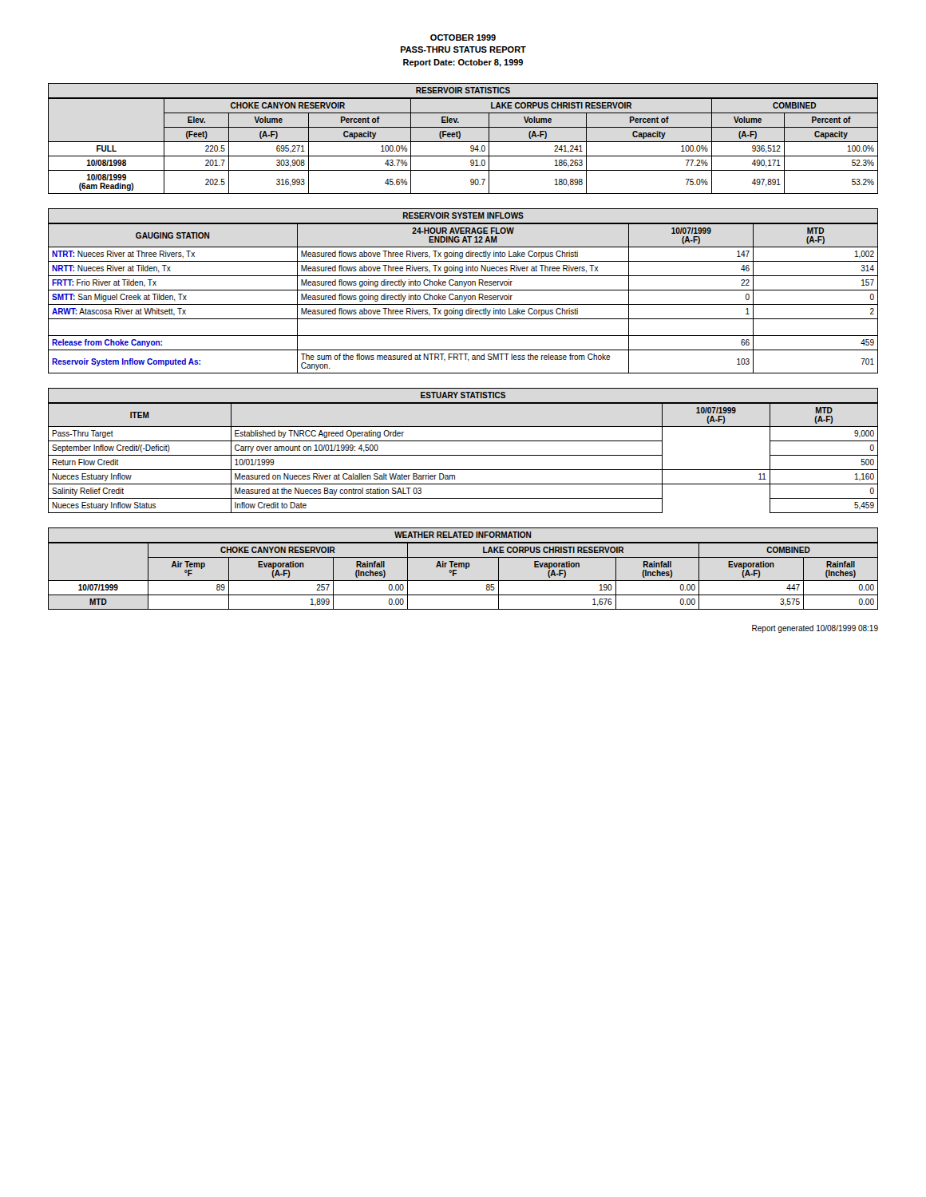OCTOBER 1999
PASS-THRU STATUS REPORT
Report Date: October 8, 1999
RESERVOIR STATISTICS
| | CHOKE CANYON RESERVOIR | LAKE CORPUS CHRISTI RESERVOIR | COMBINED |
| --- | --- | --- | --- |
| Elev. | Volume | Percent of | Elev. | Volume | Percent of | Volume | Percent of |
| (Feet) | (A-F) | Capacity | (Feet) | (A-F) | Capacity | (A-F) | Capacity |
| FULL | 220.5 | 695,271 | 100.0% | 94.0 | 241,241 | 100.0% | 936,512 | 100.0% |
| 10/08/1998 | 201.7 | 303,908 | 43.7% | 91.0 | 186,263 | 77.2% | 490,171 | 52.3% |
| 10/08/1999 (6am Reading) | 202.5 | 316,993 | 45.6% | 90.7 | 180,898 | 75.0% | 497,891 | 53.2% |
RESERVOIR SYSTEM INFLOWS
| GAUGING STATION | 24-HOUR AVERAGE FLOW ENDING AT 12 AM | 10/07/1999 (A-F) | MTD (A-F) |
| --- | --- | --- | --- |
| NTRT: Nueces River at Three Rivers, Tx | Measured flows above Three Rivers, Tx going directly into Lake Corpus Christi | 147 | 1,002 |
| NRTT: Nueces River at Tilden, Tx | Measured flows above Three Rivers, Tx going into Nueces River at Three Rivers, Tx | 46 | 314 |
| FRTT: Frio River at Tilden, Tx | Measured flows going directly into Choke Canyon Reservoir | 22 | 157 |
| SMTT: San Miguel Creek at Tilden, Tx | Measured flows going directly into Choke Canyon Reservoir | 0 | 0 |
| ARWT: Atascosa River at Whitsett, Tx | Measured flows above Three Rivers, Tx going directly into Lake Corpus Christi | 1 | 2 |
| Release from Choke Canyon: | | 66 | 459 |
| Reservoir System Inflow Computed As: | The sum of the flows measured at NTRT, FRTT, and SMTT less the release from Choke Canyon. | 103 | 701 |
ESTUARY STATISTICS
| ITEM | | 10/07/1999 (A-F) | MTD (A-F) |
| --- | --- | --- | --- |
| Pass-Thru Target | Established by TNRCC Agreed Operating Order | | 9,000 |
| September Inflow Credit/(-Deficit) | Carry over amount on 10/01/1999: 4,500 | | 0 |
| Return Flow Credit | 10/01/1999 | | 500 |
| Nueces Estuary Inflow | Measured on Nueces River at Calallen Salt Water Barrier Dam | 11 | 1,160 |
| Salinity Relief Credit | Measured at the Nueces Bay control station SALT 03 | | 0 |
| Nueces Estuary Inflow Status | Inflow Credit to Date | | 5,459 |
WEATHER RELATED INFORMATION
| | CHOKE CANYON RESERVOIR | LAKE CORPUS CHRISTI RESERVOIR | COMBINED |
| --- | --- | --- | --- |
| Air Temp °F | Evaporation (A-F) | Rainfall (Inches) | Air Temp °F | Evaporation (A-F) | Rainfall (Inches) | Evaporation (A-F) | Rainfall (Inches) |
| 10/07/1999 | 89 | 257 | 0.00 | 85 | 190 | 0.00 | 447 | 0.00 |
| MTD | | 1,899 | 0.00 | | 1,676 | 0.00 | 3,575 | 0.00 |
Report generated 10/08/1999 08:19